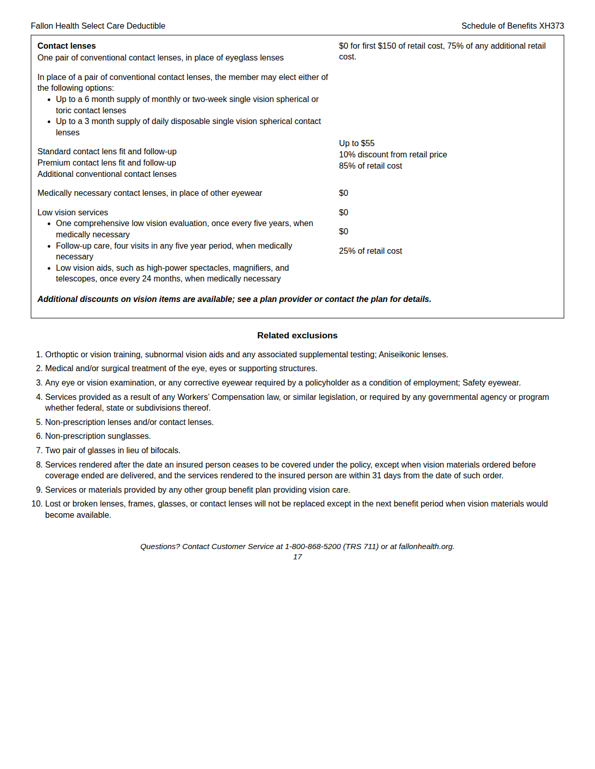Fallon Health Select Care Deductible
Schedule of Benefits XH373
| Contact lenses One pair of conventional contact lenses, in place of eyeglass lenses | $0 for first $150 of retail cost, 75% of any additional retail cost. |
| In place of a pair of conventional contact lenses, the member may elect either of the following options: Up to a 6 month supply of monthly or two-week single vision spherical or toric contact lenses Up to a 3 month supply of daily disposable single vision spherical contact lenses | |
| Standard contact lens fit and follow-up Premium contact lens fit and follow-up Additional conventional contact lenses | Up to $55 10% discount from retail price 85% of retail cost |
| Medically necessary contact lenses, in place of other eyewear | $0 |
| Low vision services One comprehensive low vision evaluation, once every five years, when medically necessary Follow-up care, four visits in any five year period, when medically necessary Low vision aids, such as high-power spectacles, magnifiers, and telescopes, once every 24 months, when medically necessary | $0 $0 25% of retail cost |
Additional discounts on vision items are available; see a plan provider or contact the plan for details.
Related exclusions
Orthoptic or vision training, subnormal vision aids and any associated supplemental testing; Aniseikonic lenses.
Medical and/or surgical treatment of the eye, eyes or supporting structures.
Any eye or vision examination, or any corrective eyewear required by a policyholder as a condition of employment; Safety eyewear.
Services provided as a result of any Workers’ Compensation law, or similar legislation, or required by any governmental agency or program whether federal, state or subdivisions thereof.
Non-prescription lenses and/or contact lenses.
Non-prescription sunglasses.
Two pair of glasses in lieu of bifocals.
Services rendered after the date an insured person ceases to be covered under the policy, except when vision materials ordered before coverage ended are delivered, and the services rendered to the insured person are within 31 days from the date of such order.
Services or materials provided by any other group benefit plan providing vision care.
Lost or broken lenses, frames, glasses, or contact lenses will not be replaced except in the next benefit period when vision materials would become available.
Questions? Contact Customer Service at 1-800-868-5200 (TRS 711) or at fallonhealth.org.
17